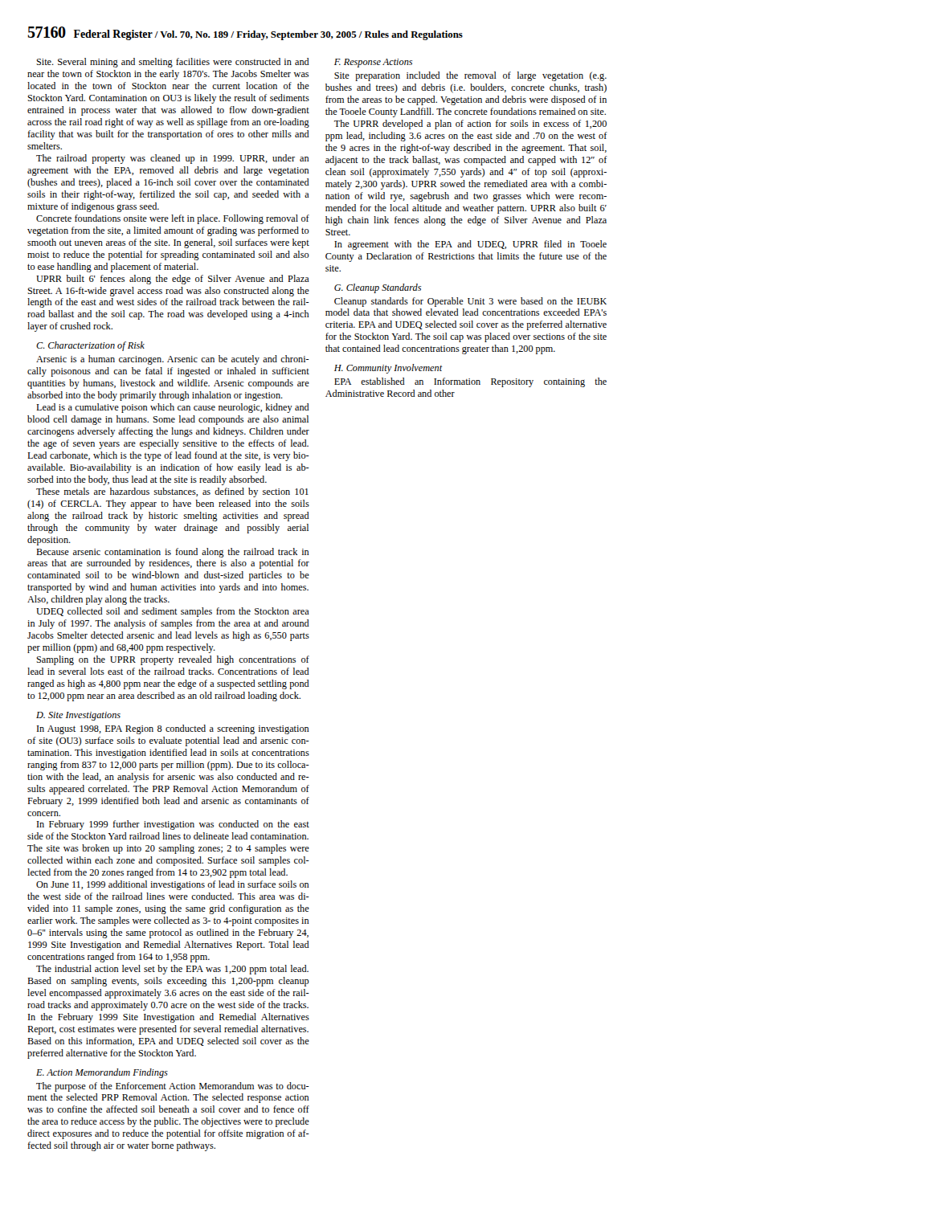57160 Federal Register / Vol. 70, No. 189 / Friday, September 30, 2005 / Rules and Regulations
Site. Several mining and smelting facilities were constructed in and near the town of Stockton in the early 1870's. The Jacobs Smelter was located in the town of Stockton near the current location of the Stockton Yard. Contamination on OU3 is likely the result of sediments entrained in process water that was allowed to flow down-gradient across the rail road right of way as well as spillage from an ore-loading facility that was built for the transportation of ores to other mills and smelters.
The railroad property was cleaned up in 1999. UPRR, under an agreement with the EPA, removed all debris and large vegetation (bushes and trees), placed a 16-inch soil cover over the contaminated soils in their right-of-way, fertilized the soil cap, and seeded with a mixture of indigenous grass seed.
Concrete foundations onsite were left in place. Following removal of vegetation from the site, a limited amount of grading was performed to smooth out uneven areas of the site. In general, soil surfaces were kept moist to reduce the potential for spreading contaminated soil and also to ease handling and placement of material.
UPRR built 6' fences along the edge of Silver Avenue and Plaza Street. A 16-ft-wide gravel access road was also constructed along the length of the east and west sides of the railroad track between the railroad ballast and the soil cap. The road was developed using a 4-inch layer of crushed rock.
C. Characterization of Risk
Arsenic is a human carcinogen. Arsenic can be acutely and chronically poisonous and can be fatal if ingested or inhaled in sufficient quantities by humans, livestock and wildlife. Arsenic compounds are absorbed into the body primarily through inhalation or ingestion.
Lead is a cumulative poison which can cause neurologic, kidney and blood cell damage in humans. Some lead compounds are also animal carcinogens adversely affecting the lungs and kidneys. Children under the age of seven years are especially sensitive to the effects of lead. Lead carbonate, which is the type of lead found at the site, is very bio-available. Bio-availability is an indication of how easily lead is absorbed into the body, thus lead at the site is readily absorbed.
These metals are hazardous substances, as defined by section 101 (14) of CERCLA. They appear to have been released into the soils along the railroad track by historic smelting activities and spread through the community by water drainage and possibly aerial deposition.
Because arsenic contamination is found along the railroad track in areas that are surrounded by residences, there is also a potential for contaminated soil to be wind-blown and dust-sized particles to be transported by wind and human activities into yards and into homes. Also, children play along the tracks.
UDEQ collected soil and sediment samples from the Stockton area in July of 1997. The analysis of samples from the area at and around Jacobs Smelter detected arsenic and lead levels as high as 6,550 parts per million (ppm) and 68,400 ppm respectively.
Sampling on the UPRR property revealed high concentrations of lead in several lots east of the railroad tracks. Concentrations of lead ranged as high as 4,800 ppm near the edge of a suspected settling pond to 12,000 ppm near an area described as an old railroad loading dock.
D. Site Investigations
In August 1998, EPA Region 8 conducted a screening investigation of site (OU3) surface soils to evaluate potential lead and arsenic contamination. This investigation identified lead in soils at concentrations ranging from 837 to 12,000 parts per million (ppm). Due to its collocation with the lead, an analysis for arsenic was also conducted and results appeared correlated. The PRP Removal Action Memorandum of February 2, 1999 identified both lead and arsenic as contaminants of concern.
In February 1999 further investigation was conducted on the east side of the Stockton Yard railroad lines to delineate lead contamination. The site was broken up into 20 sampling zones; 2 to 4 samples were collected within each zone and composited. Surface soil samples collected from the 20 zones ranged from 14 to 23,902 ppm total lead.
On June 11, 1999 additional investigations of lead in surface soils on the west side of the railroad lines were conducted. This area was divided into 11 sample zones, using the same grid configuration as the earlier work. The samples were collected as 3- to 4-point composites in 0–6'' intervals using the same protocol as outlined in the February 24, 1999 Site Investigation and Remedial Alternatives Report. Total lead concentrations ranged from 164 to 1,958 ppm.
The industrial action level set by the EPA was 1,200 ppm total lead. Based on sampling events, soils exceeding this 1,200-ppm cleanup level encompassed approximately 3.6 acres on the east side of the railroad tracks and approximately 0.70 acre on the west side of the tracks. In the February 1999 Site Investigation and Remedial Alternatives Report, cost estimates were presented for several remedial alternatives. Based on this information, EPA and UDEQ selected soil cover as the preferred alternative for the Stockton Yard.
E. Action Memorandum Findings
The purpose of the Enforcement Action Memorandum was to document the selected PRP Removal Action. The selected response action was to confine the affected soil beneath a soil cover and to fence off the area to reduce access by the public. The objectives were to preclude direct exposures and to reduce the potential for offsite migration of affected soil through air or water borne pathways.
F. Response Actions
Site preparation included the removal of large vegetation (e.g. bushes and trees) and debris (i.e. boulders, concrete chunks, trash) from the areas to be capped. Vegetation and debris were disposed of in the Tooele County Landfill. The concrete foundations remained on site.
The UPRR developed a plan of action for soils in excess of 1,200 ppm lead, including 3.6 acres on the east side and .70 on the west of the 9 acres in the right-of-way described in the agreement. That soil, adjacent to the track ballast, was compacted and capped with 12″ of clean soil (approximately 7,550 yards) and 4″ of top soil (approximately 2,300 yards). UPRR sowed the remediated area with a combination of wild rye, sagebrush and two grasses which were recommended for the local altitude and weather pattern. UPRR also built 6′ high chain link fences along the edge of Silver Avenue and Plaza Street.
In agreement with the EPA and UDEQ, UPRR filed in Tooele County a Declaration of Restrictions that limits the future use of the site.
G. Cleanup Standards
Cleanup standards for Operable Unit 3 were based on the IEUBK model data that showed elevated lead concentrations exceeded EPA's criteria. EPA and UDEQ selected soil cover as the preferred alternative for the Stockton Yard. The soil cap was placed over sections of the site that contained lead concentrations greater than 1,200 ppm.
H. Community Involvement
EPA established an Information Repository containing the Administrative Record and other